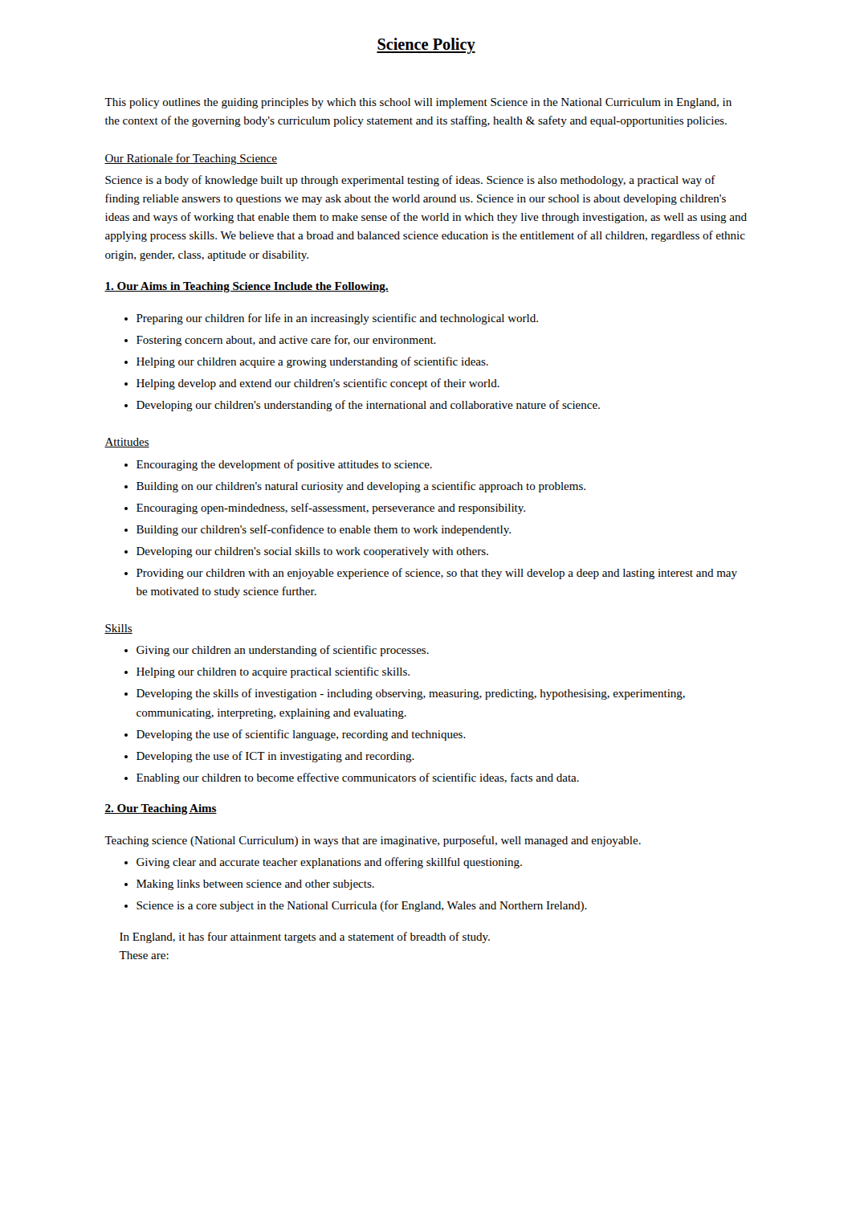Science Policy
This policy outlines the guiding principles by which this school will implement Science in the National Curriculum in England, in the context of the governing body's curriculum policy statement and its staffing, health & safety and equal-opportunities policies.
Our Rationale for Teaching Science
Science is a body of knowledge built up through experimental testing of ideas. Science is also methodology, a practical way of finding reliable answers to questions we may ask about the world around us. Science in our school is about developing children's ideas and ways of working that enable them to make sense of the world in which they live through investigation, as well as using and applying process skills. We believe that a broad and balanced science education is the entitlement of all children, regardless of ethnic origin, gender, class, aptitude or disability.
1. Our Aims in Teaching Science Include the Following.
Preparing our children for life in an increasingly scientific and technological world.
Fostering concern about, and active care for, our environment.
Helping our children acquire a growing understanding of scientific ideas.
Helping develop and extend our children's scientific concept of their world.
Developing our children's understanding of the international and collaborative nature of science.
Attitudes
Encouraging the development of positive attitudes to science.
Building on our children's natural curiosity and developing a scientific approach to problems.
Encouraging open-mindedness, self-assessment, perseverance and responsibility.
Building our children's self-confidence to enable them to work independently.
Developing our children's social skills to work cooperatively with others.
Providing our children with an enjoyable experience of science, so that they will develop a deep and lasting interest and may be motivated to study science further.
Skills
Giving our children an understanding of scientific processes.
Helping our children to acquire practical scientific skills.
Developing the skills of investigation - including observing, measuring, predicting, hypothesising, experimenting, communicating, interpreting, explaining and evaluating.
Developing the use of scientific language, recording and techniques.
Developing the use of ICT in investigating and recording.
Enabling our children to become effective communicators of scientific ideas, facts and data.
2. Our Teaching Aims
Teaching science (National Curriculum) in ways that are imaginative, purposeful, well managed and enjoyable.
Giving clear and accurate teacher explanations and offering skillful questioning.
Making links between science and other subjects.
Science is a core subject in the National Curricula (for England, Wales and Northern Ireland).
In England, it has four attainment targets and a statement of breadth of study.
These are: